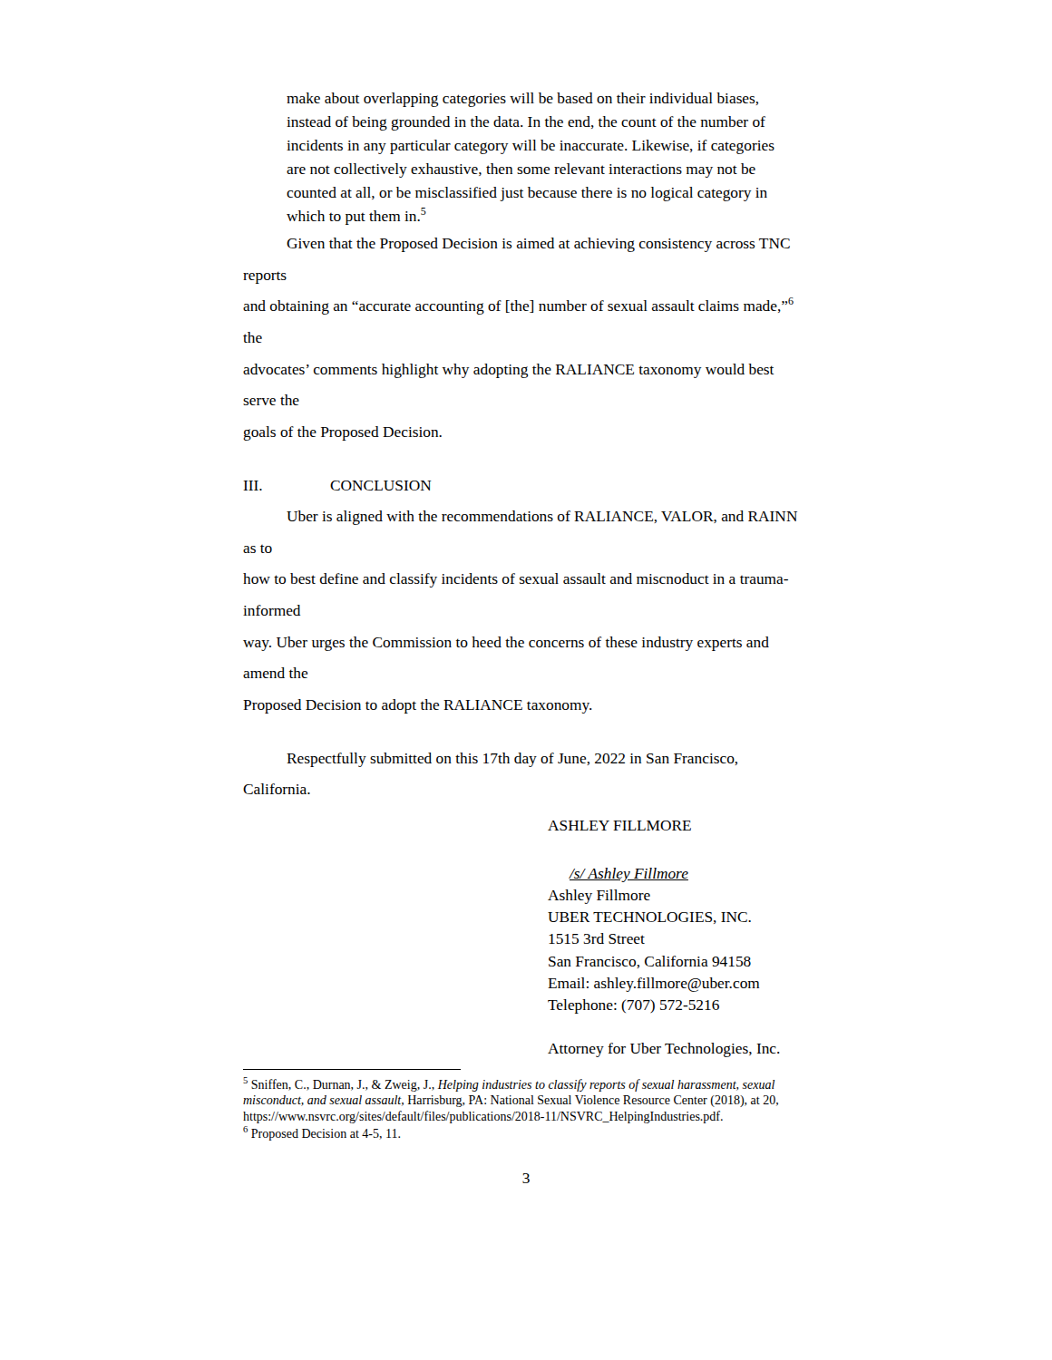make about overlapping categories will be based on their individual biases, instead of being grounded in the data. In the end, the count of the number of incidents in any particular category will be inaccurate. Likewise, if categories are not collectively exhaustive, then some relevant interactions may not be counted at all, or be misclassified just because there is no logical category in which to put them in.5
Given that the Proposed Decision is aimed at achieving consistency across TNC reports
and obtaining an “accurate accounting of [the] number of sexual assault claims made,”6 the
advocates’ comments highlight why adopting the RALIANCE taxonomy would best serve the
goals of the Proposed Decision.
III. CONCLUSION
Uber is aligned with the recommendations of RALIANCE, VALOR, and RAINN as to
how to best define and classify incidents of sexual assault and miscnoduct in a trauma-informed
way. Uber urges the Commission to heed the concerns of these industry experts and amend the
Proposed Decision to adopt the RALIANCE taxonomy.
Respectfully submitted on this 17th day of June, 2022 in San Francisco, California.
ASHLEY FILLMORE
/s/ Ashley Fillmore
Ashley Fillmore
UBER TECHNOLOGIES, INC.
1515 3rd Street
San Francisco, California 94158
Email: ashley.fillmore@uber.com
Telephone: (707) 572-5216
Attorney for Uber Technologies, Inc.
5 Sniffen, C., Durnan, J., & Zweig, J., Helping industries to classify reports of sexual harassment, sexual misconduct, and sexual assault, Harrisburg, PA: National Sexual Violence Resource Center (2018), at 20, https://www.nsvrc.org/sites/default/files/publications/2018-11/NSVRC_HelpingIndustries.pdf.
6 Proposed Decision at 4-5, 11.
3